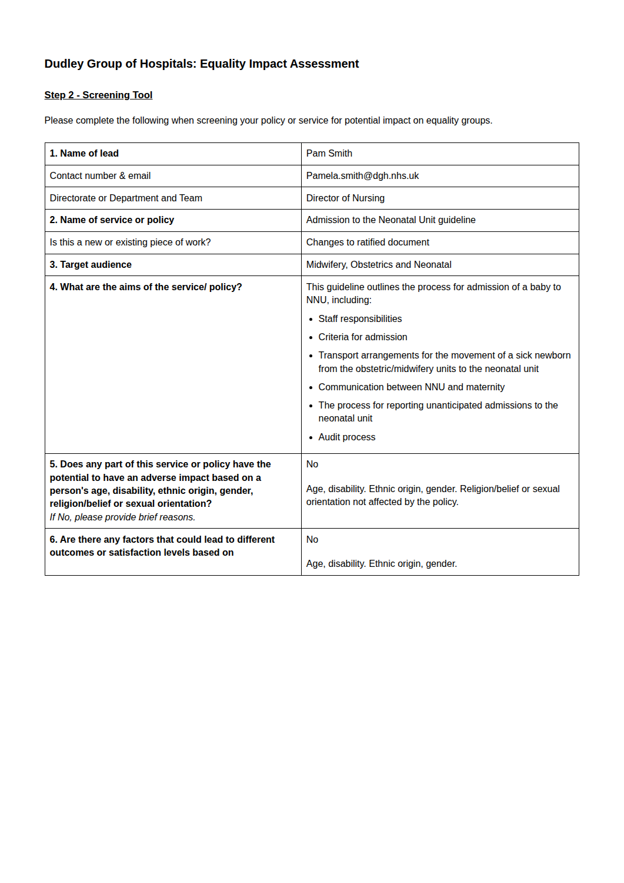Dudley Group of Hospitals: Equality Impact Assessment
Step 2 - Screening Tool
Please complete the following when screening your policy or service for potential impact on equality groups.
| 1. Name of lead | Pam Smith |
| Contact number & email | Pamela.smith@dgh.nhs.uk |
| Directorate or Department and Team | Director of Nursing |
| 2. Name of service or policy | Admission to the Neonatal Unit guideline |
| Is this a new or existing piece of work? | Changes to ratified document |
| 3. Target audience | Midwifery, Obstetrics and Neonatal |
| 4. What are the aims of the service/ policy? | This guideline outlines the process for admission of a baby to NNU, including: Staff responsibilities Criteria for admission Transport arrangements for the movement of a sick newborn from the obstetric/midwifery units to the neonatal unit Communication between NNU and maternity The process for reporting unanticipated admissions to the neonatal unit Audit process |
| 5. Does any part of this service or policy have the potential to have an adverse impact based on a person's age, disability, ethnic origin, gender, religion/belief or sexual orientation? If No, please provide brief reasons. | No Age, disability. Ethnic origin, gender. Religion/belief or sexual orientation not affected by the policy. |
| 6. Are there any factors that could lead to different outcomes or satisfaction levels based on | No Age, disability. Ethnic origin, gender. |